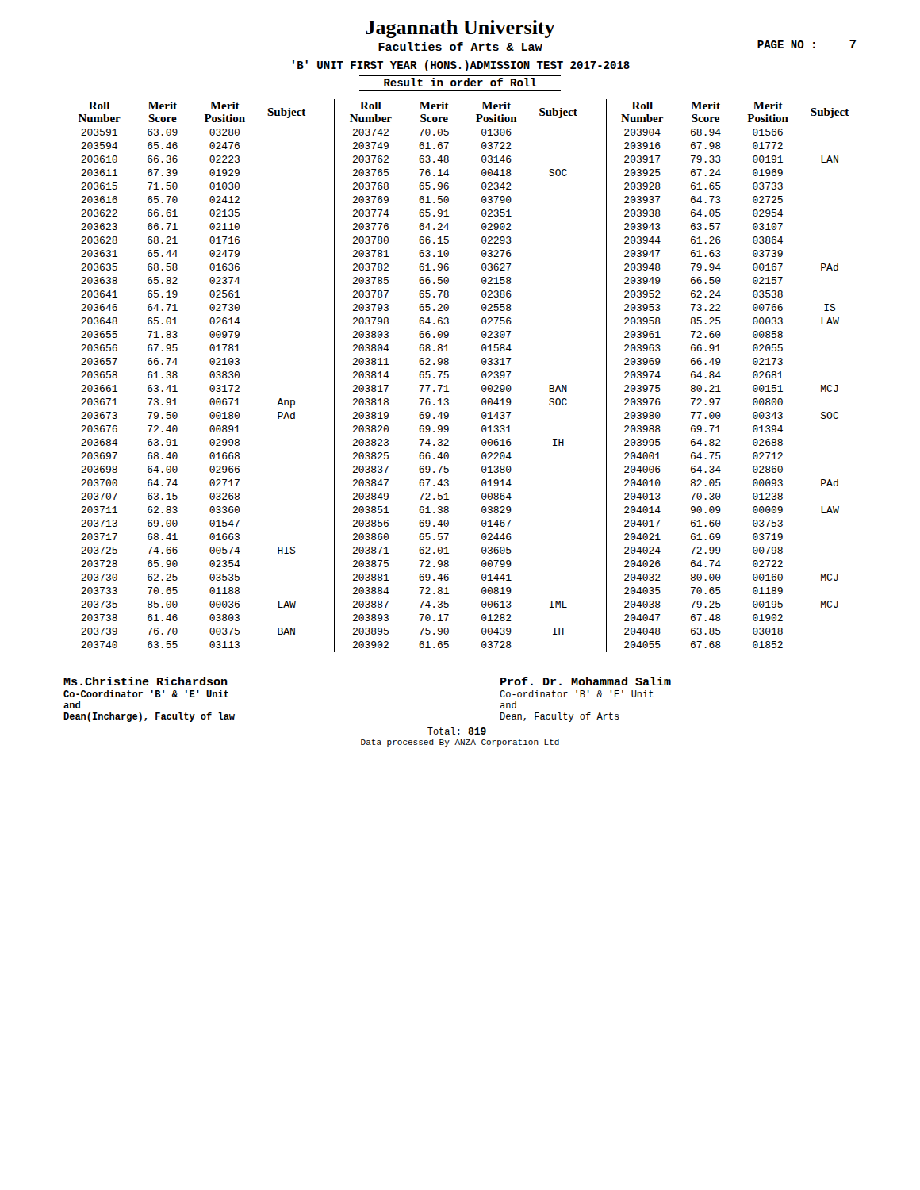PAGE NO :7
Jagannath University
Faculties of Arts & Law
'B' UNIT FIRST YEAR (HONS.)ADMISSION TEST 2017-2018
Result in order of Roll
| Roll Number | Merit Score | Merit Position | Subject | | Roll Number | Merit Score | Merit Position | Subject | | Roll Number | Merit Score | Merit Position | Subject |
| --- | --- | --- | --- | --- | --- | --- | --- | --- | --- | --- | --- | --- | --- |
| 203591 | 63.09 | 03280 | | | 203742 | 70.05 | 01306 | | | 203904 | 68.94 | 01566 | |
| 203594 | 65.46 | 02476 | | | 203749 | 61.67 | 03722 | | | 203916 | 67.98 | 01772 | |
| 203610 | 66.36 | 02223 | | | 203762 | 63.48 | 03146 | | | 203917 | 79.33 | 00191 | LAN |
| 203611 | 67.39 | 01929 | | | 203765 | 76.14 | 00418 | SOC | | 203925 | 67.24 | 01969 | |
| 203615 | 71.50 | 01030 | | | 203768 | 65.96 | 02342 | | | 203928 | 61.65 | 03733 | |
| 203616 | 65.70 | 02412 | | | 203769 | 61.50 | 03790 | | | 203937 | 64.73 | 02725 | |
| 203622 | 66.61 | 02135 | | | 203774 | 65.91 | 02351 | | | 203938 | 64.05 | 02954 | |
| 203623 | 66.71 | 02110 | | | 203776 | 64.24 | 02902 | | | 203943 | 63.57 | 03107 | |
| 203628 | 68.21 | 01716 | | | 203780 | 66.15 | 02293 | | | 203944 | 61.26 | 03864 | |
| 203631 | 65.44 | 02479 | | | 203781 | 63.10 | 03276 | | | 203947 | 61.63 | 03739 | |
| 203635 | 68.58 | 01636 | | | 203782 | 61.96 | 03627 | | | 203948 | 79.94 | 00167 | PAd |
| 203638 | 65.82 | 02374 | | | 203785 | 66.50 | 02158 | | | 203949 | 66.50 | 02157 | |
| 203641 | 65.19 | 02561 | | | 203787 | 65.78 | 02386 | | | 203952 | 62.24 | 03538 | |
| 203646 | 64.71 | 02730 | | | 203793 | 65.20 | 02558 | | | 203953 | 73.22 | 00766 | IS |
| 203648 | 65.01 | 02614 | | | 203798 | 64.63 | 02756 | | | 203958 | 85.25 | 00033 | LAW |
| 203655 | 71.83 | 00979 | | | 203803 | 66.09 | 02307 | | | 203961 | 72.60 | 00858 | |
| 203656 | 67.95 | 01781 | | | 203804 | 68.81 | 01584 | | | 203963 | 66.91 | 02055 | |
| 203657 | 66.74 | 02103 | | | 203811 | 62.98 | 03317 | | | 203969 | 66.49 | 02173 | |
| 203658 | 61.38 | 03830 | | | 203814 | 65.75 | 02397 | | | 203974 | 64.84 | 02681 | |
| 203661 | 63.41 | 03172 | | | 203817 | 77.71 | 00290 | BAN | | 203975 | 80.21 | 00151 | MCJ |
| 203671 | 73.91 | 00671 | Anp | | 203818 | 76.13 | 00419 | SOC | | 203976 | 72.97 | 00800 | |
| 203673 | 79.50 | 00180 | PAd | | 203819 | 69.49 | 01437 | | | 203980 | 77.00 | 00343 | SOC |
| 203676 | 72.40 | 00891 | | | 203820 | 69.99 | 01331 | | | 203988 | 69.71 | 01394 | |
| 203684 | 63.91 | 02998 | | | 203823 | 74.32 | 00616 | IH | | 203995 | 64.82 | 02688 | |
| 203697 | 68.40 | 01668 | | | 203825 | 66.40 | 02204 | | | 204001 | 64.75 | 02712 | |
| 203698 | 64.00 | 02966 | | | 203837 | 69.75 | 01380 | | | 204006 | 64.34 | 02860 | |
| 203700 | 64.74 | 02717 | | | 203847 | 67.43 | 01914 | | | 204010 | 82.05 | 00093 | PAd |
| 203707 | 63.15 | 03268 | | | 203849 | 72.51 | 00864 | | | 204013 | 70.30 | 01238 | |
| 203711 | 62.83 | 03360 | | | 203851 | 61.38 | 03829 | | | 204014 | 90.09 | 00009 | LAW |
| 203713 | 69.00 | 01547 | | | 203856 | 69.40 | 01467 | | | 204017 | 61.60 | 03753 | |
| 203717 | 68.41 | 01663 | | | 203860 | 65.57 | 02446 | | | 204021 | 61.69 | 03719 | |
| 203725 | 74.66 | 00574 | HIS | | 203871 | 62.01 | 03605 | | | 204024 | 72.99 | 00798 | |
| 203728 | 65.90 | 02354 | | | 203875 | 72.98 | 00799 | | | 204026 | 64.74 | 02722 | |
| 203730 | 62.25 | 03535 | | | 203881 | 69.46 | 01441 | | | 204032 | 80.00 | 00160 | MCJ |
| 203733 | 70.65 | 01188 | | | 203884 | 72.81 | 00819 | | | 204035 | 70.65 | 01189 | |
| 203735 | 85.00 | 00036 | LAW | | 203887 | 74.35 | 00613 | IML | | 204038 | 79.25 | 00195 | MCJ |
| 203738 | 61.46 | 03803 | | | 203893 | 70.17 | 01282 | | | 204047 | 67.48 | 01902 | |
| 203739 | 76.70 | 00375 | BAN | | 203895 | 75.90 | 00439 | IH | | 204048 | 63.85 | 03018 | |
| 203740 | 63.55 | 03113 | | | 203902 | 61.65 | 03728 | | | 204055 | 67.68 | 01852 | |
Ms.Christine Richardson
Co-Coordinator 'B' & 'E' Unit
and
Dean(Incharge), Faculty of law
Prof. Dr. Mohammad Salim
Co-ordinator 'B' & 'E' Unit
and
Dean, Faculty of Arts
Total:819
Data processed By ANZA Corporation Ltd